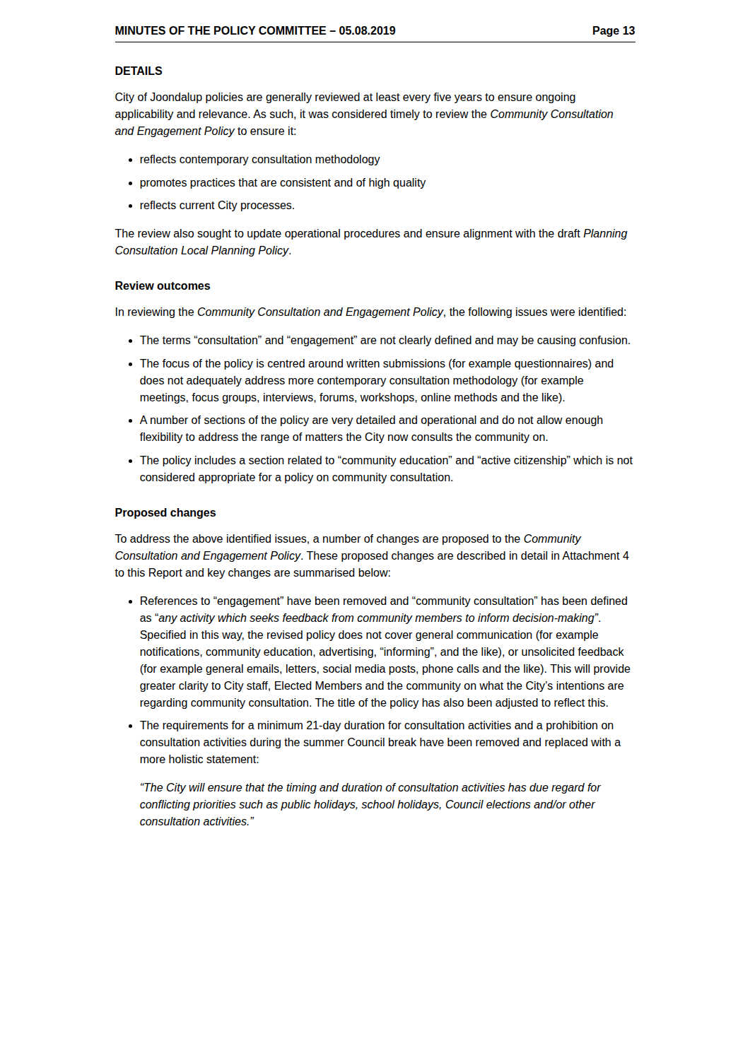Minutes of the Policy Committee – 05.08.2019 Page 13
DETAILS
City of Joondalup policies are generally reviewed at least every five years to ensure ongoing applicability and relevance. As such, it was considered timely to review the Community Consultation and Engagement Policy to ensure it:
reflects contemporary consultation methodology
promotes practices that are consistent and of high quality
reflects current City processes.
The review also sought to update operational procedures and ensure alignment with the draft Planning Consultation Local Planning Policy.
Review outcomes
In reviewing the Community Consultation and Engagement Policy, the following issues were identified:
The terms “consultation” and “engagement” are not clearly defined and may be causing confusion.
The focus of the policy is centred around written submissions (for example questionnaires) and does not adequately address more contemporary consultation methodology (for example meetings, focus groups, interviews, forums, workshops, online methods and the like).
A number of sections of the policy are very detailed and operational and do not allow enough flexibility to address the range of matters the City now consults the community on.
The policy includes a section related to “community education” and “active citizenship” which is not considered appropriate for a policy on community consultation.
Proposed changes
To address the above identified issues, a number of changes are proposed to the Community Consultation and Engagement Policy. These proposed changes are described in detail in Attachment 4 to this Report and key changes are summarised below:
References to “engagement” have been removed and “community consultation” has been defined as “any activity which seeks feedback from community members to inform decision-making”. Specified in this way, the revised policy does not cover general communication (for example notifications, community education, advertising, “informing”, and the like), or unsolicited feedback (for example general emails, letters, social media posts, phone calls and the like). This will provide greater clarity to City staff, Elected Members and the community on what the City’s intentions are regarding community consultation. The title of the policy has also been adjusted to reflect this.
The requirements for a minimum 21-day duration for consultation activities and a prohibition on consultation activities during the summer Council break have been removed and replaced with a more holistic statement:
“The City will ensure that the timing and duration of consultation activities has due regard for conflicting priorities such as public holidays, school holidays, Council elections and/or other consultation activities.”